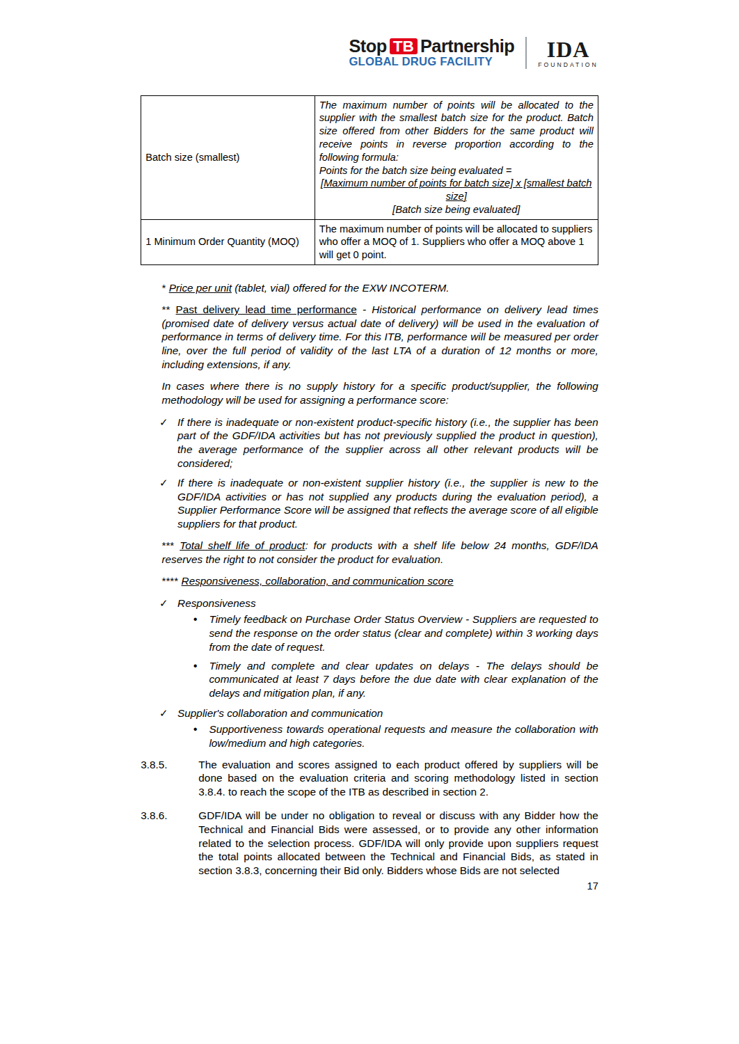Stop TB Partnership
GLOBAL DRUG FACILITY
IDA
FOUNDATION
| Batch size (smallest) | The maximum number of points will be allocated to the supplier with the smallest batch size for the product. Batch size offered from other Bidders for the same product will receive points in reverse proportion according to the following formula: Points for the batch size being evaluated = [Maximum number of points for batch size] x [smallest batch size] [Batch size being evaluated] |
| 1 Minimum Order Quantity (MOQ) | The maximum number of points will be allocated to suppliers who offer a MOQ of 1. Suppliers who offer a MOQ above 1 will get 0 point. |
* Price per unit (tablet, vial) offered for the EXW INCOTERM.
** Past delivery lead time performance - Historical performance on delivery lead times (promised date of delivery versus actual date of delivery) will be used in the evaluation of performance in terms of delivery time. For this ITB, performance will be measured per order line, over the full period of validity of the last LTA of a duration of 12 months or more, including extensions, if any.
In cases where there is no supply history for a specific product/supplier, the following methodology will be used for assigning a performance score:
If there is inadequate or non-existent product-specific history (i.e., the supplier has been part of the GDF/IDA activities but has not previously supplied the product in question), the average performance of the supplier across all other relevant products will be considered;
If there is inadequate or non-existent supplier history (i.e., the supplier is new to the GDF/IDA activities or has not supplied any products during the evaluation period), a Supplier Performance Score will be assigned that reflects the average score of all eligible suppliers for that product.
*** Total shelf life of product: for products with a shelf life below 24 months, GDF/IDA reserves the right to not consider the product for evaluation.
**** Responsiveness, collaboration, and communication score
Responsiveness
Timely feedback on Purchase Order Status Overview - Suppliers are requested to send the response on the order status (clear and complete) within 3 working days from the date of request.
Timely and complete and clear updates on delays - The delays should be communicated at least 7 days before the due date with clear explanation of the delays and mitigation plan, if any.
Supplier's collaboration and communication
Supportiveness towards operational requests and measure the collaboration with low/medium and high categories.
3.8.5.
The evaluation and scores assigned to each product offered by suppliers will be done based on the evaluation criteria and scoring methodology listed in section 3.8.4. to reach the scope of the ITB as described in section 2.
3.8.6.
GDF/IDA will be under no obligation to reveal or discuss with any Bidder how the Technical and Financial Bids were assessed, or to provide any other information related to the selection process. GDF/IDA will only provide upon suppliers request the total points allocated between the Technical and Financial Bids, as stated in section 3.8.3, concerning their Bid only. Bidders whose Bids are not selected
17